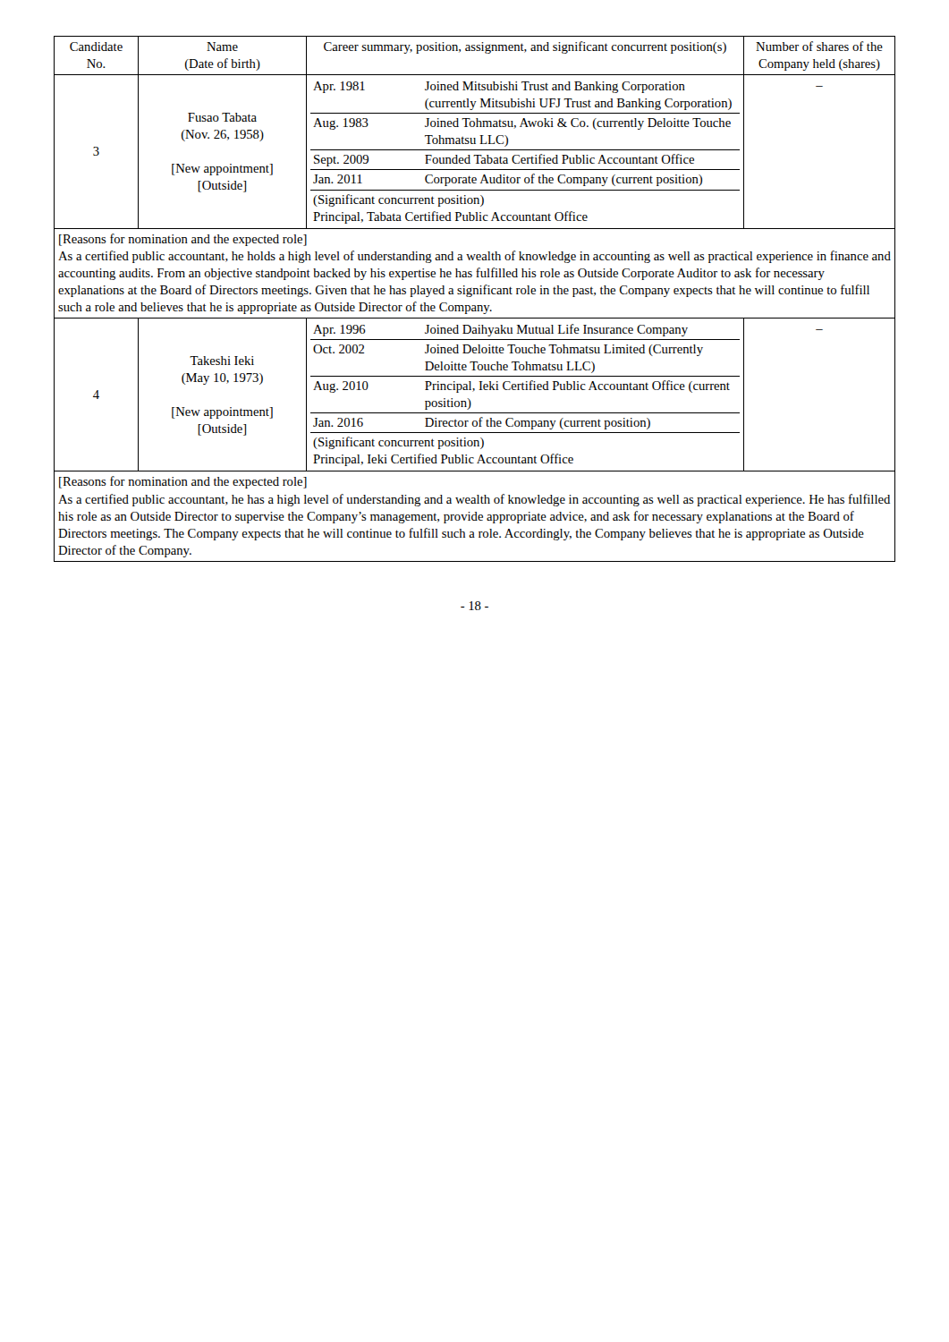| Candidate No. | Name (Date of birth) | Career summary, position, assignment, and significant concurrent position(s) | Number of shares of the Company held (shares) |
| --- | --- | --- | --- |
| 3 | Fusao Tabata (Nov. 26, 1958) [New appointment] [Outside] | / Apr. 1981 / Joined Mitsubishi Trust and Banking Corporation (currently Mitsubishi UFJ Trust and Banking Corporation) / / Aug. 1983 / Joined Tohmatsu, Awoki & Co. (currently Deloitte Touche Tohmatsu LLC) / / Sept. 2009 / Founded Tabata Certified Public Accountant Office / / Jan. 2011 / Corporate Auditor of the Company (current position) / / (Significant concurrent position) Principal, Tabata Certified Public Accountant Office / | – |
| [Reasons for nomination and the expected role] As a certified public accountant, he holds a high level of understanding and a wealth of knowledge in accounting as well as practical experience in finance and accounting audits. From an objective standpoint backed by his expertise he has fulfilled his role as Outside Corporate Auditor to ask for necessary explanations at the Board of Directors meetings. Given that he has played a significant role in the past, the Company expects that he will continue to fulfill such a role and believes that he is appropriate as Outside Director of the Company. |
| 4 | Takeshi Ieki (May 10, 1973) [New appointment] [Outside] | / Apr. 1996 / Joined Daihyaku Mutual Life Insurance Company / / Oct. 2002 / Joined Deloitte Touche Tohmatsu Limited (Currently Deloitte Touche Tohmatsu LLC) / / Aug. 2010 / Principal, Ieki Certified Public Accountant Office (current position) / / Jan. 2016 / Director of the Company (current position) / / (Significant concurrent position) Principal, Ieki Certified Public Accountant Office / | – |
| [Reasons for nomination and the expected role] As a certified public accountant, he has a high level of understanding and a wealth of knowledge in accounting as well as practical experience. He has fulfilled his role as an Outside Director to supervise the Company’s management, provide appropriate advice, and ask for necessary explanations at the Board of Directors meetings. The Company expects that he will continue to fulfill such a role. Accordingly, the Company believes that he is appropriate as Outside Director of the Company. |
- 18 -